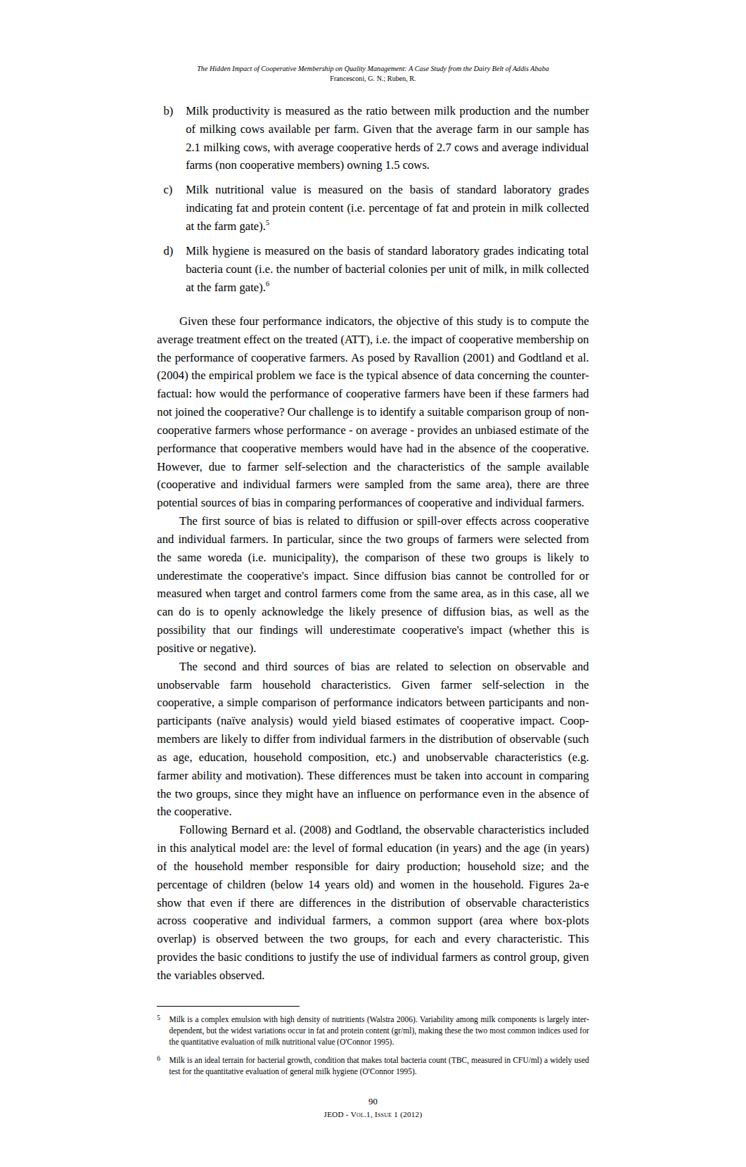The Hidden Impact of Cooperative Membership on Quality Management: A Case Study from the Dairy Belt of Addis Ababa
Francesconi, G. N.; Ruben, R.
b) Milk productivity is measured as the ratio between milk production and the number of milking cows available per farm. Given that the average farm in our sample has 2.1 milking cows, with average cooperative herds of 2.7 cows and average individual farms (non cooperative members) owning 1.5 cows.
c) Milk nutritional value is measured on the basis of standard laboratory grades indicating fat and protein content (i.e. percentage of fat and protein in milk collected at the farm gate).5
d) Milk hygiene is measured on the basis of standard laboratory grades indicating total bacteria count (i.e. the number of bacterial colonies per unit of milk, in milk collected at the farm gate).6
Given these four performance indicators, the objective of this study is to compute the average treatment effect on the treated (ATT), i.e. the impact of cooperative membership on the performance of cooperative farmers. As posed by Ravallion (2001) and Godtland et al. (2004) the empirical problem we face is the typical absence of data concerning the counter-factual: how would the performance of cooperative farmers have been if these farmers had not joined the cooperative? Our challenge is to identify a suitable comparison group of non-cooperative farmers whose performance - on average - provides an unbiased estimate of the performance that cooperative members would have had in the absence of the cooperative. However, due to farmer self-selection and the characteristics of the sample available (cooperative and individual farmers were sampled from the same area), there are three potential sources of bias in comparing performances of cooperative and individual farmers.
The first source of bias is related to diffusion or spill-over effects across cooperative and individual farmers. In particular, since the two groups of farmers were selected from the same woreda (i.e. municipality), the comparison of these two groups is likely to underestimate the cooperative's impact. Since diffusion bias cannot be controlled for or measured when target and control farmers come from the same area, as in this case, all we can do is to openly acknowledge the likely presence of diffusion bias, as well as the possibility that our findings will underestimate cooperative's impact (whether this is positive or negative).
The second and third sources of bias are related to selection on observable and unobservable farm household characteristics. Given farmer self-selection in the cooperative, a simple comparison of performance indicators between participants and non-participants (naïve analysis) would yield biased estimates of cooperative impact. Coop-members are likely to differ from individual farmers in the distribution of observable (such as age, education, household composition, etc.) and unobservable characteristics (e.g. farmer ability and motivation). These differences must be taken into account in comparing the two groups, since they might have an influence on performance even in the absence of the cooperative.
Following Bernard et al. (2008) and Godtland, the observable characteristics included in this analytical model are: the level of formal education (in years) and the age (in years) of the household member responsible for dairy production; household size; and the percentage of children (below 14 years old) and women in the household. Figures 2a-e show that even if there are differences in the distribution of observable characteristics across cooperative and individual farmers, a common support (area where box-plots overlap) is observed between the two groups, for each and every characteristic. This provides the basic conditions to justify the use of individual farmers as control group, given the variables observed.
5 Milk is a complex emulsion with high density of nutritients (Walstra 2006). Variability among milk components is largely inter-dependent, but the widest variations occur in fat and protein content (gr/ml), making these the two most common indices used for the quantitative evaluation of milk nutritional value (O'Connor 1995).
6 Milk is an ideal terrain for bacterial growth, condition that makes total bacteria count (TBC, measured in CFU/ml) a widely used test for the quantitative evaluation of general milk hygiene (O'Connor 1995).
90
JEOD - Vol.1, Issue 1 (2012)